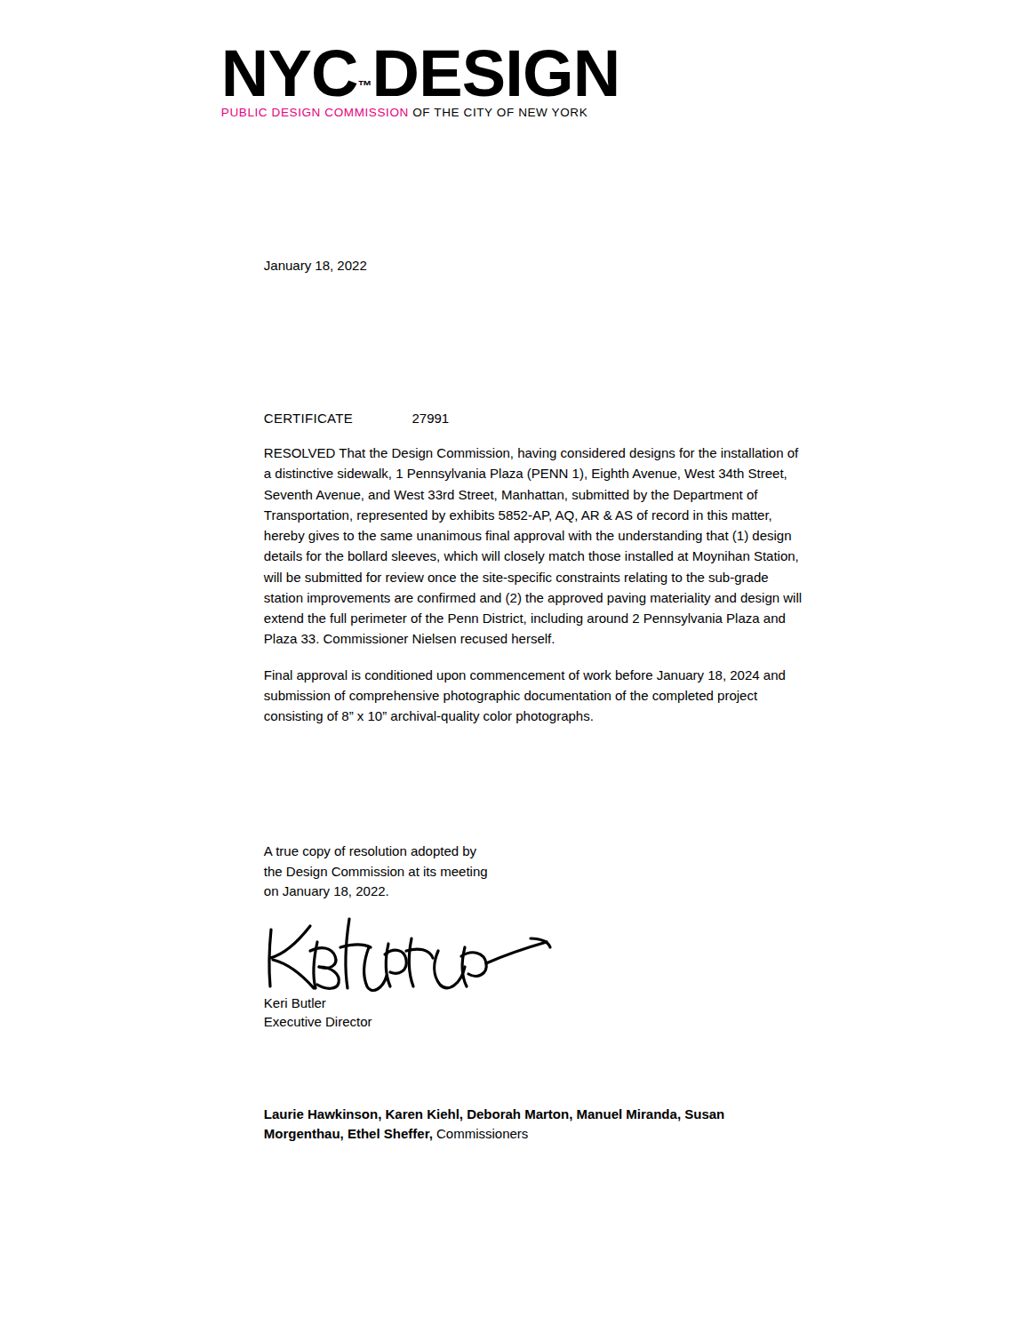NYC™DESIGN
PUBLIC DESIGN COMMISSION OF THE CITY OF NEW YORK
January 18, 2022
CERTIFICATE 27991
RESOLVED That the Design Commission, having considered designs for the installation of a distinctive sidewalk, 1 Pennsylvania Plaza (PENN 1), Eighth Avenue, West 34th Street, Seventh Avenue, and West 33rd Street, Manhattan, submitted by the Department of Transportation, represented by exhibits 5852-AP, AQ, AR & AS of record in this matter, hereby gives to the same unanimous final approval with the understanding that (1) design details for the bollard sleeves, which will closely match those installed at Moynihan Station, will be submitted for review once the site-specific constraints relating to the sub-grade station improvements are confirmed and (2) the approved paving materiality and design will extend the full perimeter of the Penn District, including around 2 Pennsylvania Plaza and Plaza 33. Commissioner Nielsen recused herself.
Final approval is conditioned upon commencement of work before January 18, 2024 and submission of comprehensive photographic documentation of the completed project consisting of 8” x 10” archival-quality color photographs.
A true copy of resolution adopted by
the Design Commission at its meeting
on January 18, 2022.
Keri Butler
Executive Director
Laurie Hawkinson, Karen Kiehl, Deborah Marton, Manuel Miranda, Susan Morgenthau, Ethel Sheffer, Commissioners